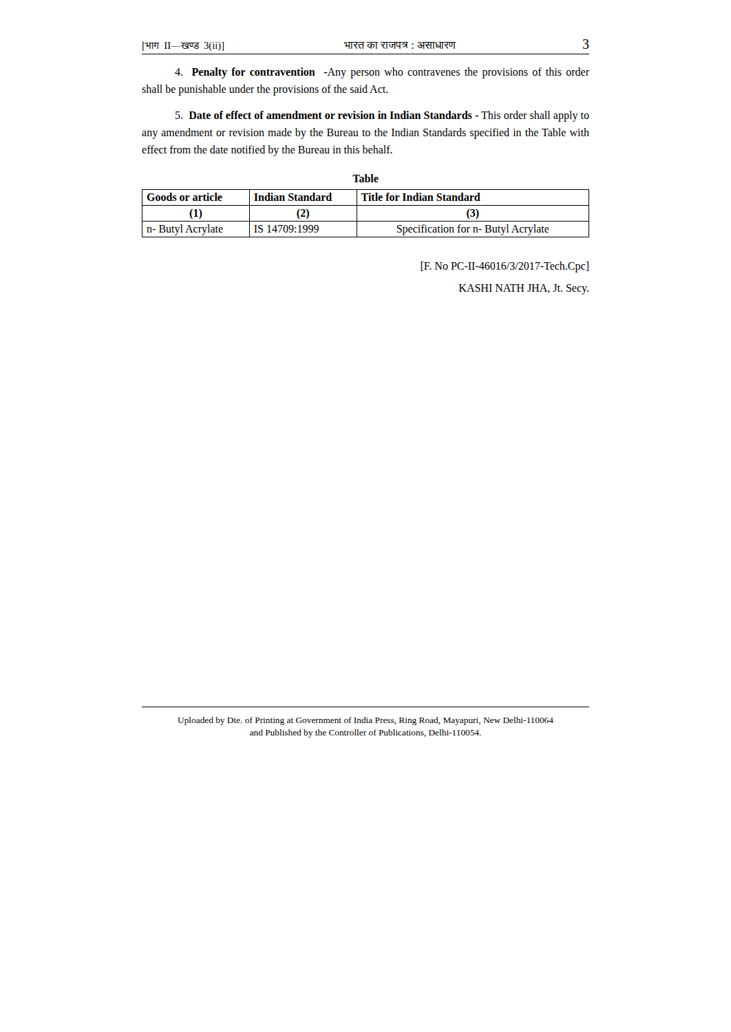[भाग II—खण्ड 3(ii)]
भारत का राजपत्र : असाधारण
3
4. Penalty for contravention -Any person who contravenes the provisions of this order shall be punishable under the provisions of the said Act.
5. Date of effect of amendment or revision in Indian Standards - This order shall apply to any amendment or revision made by the Bureau to the Indian Standards specified in the Table with effect from the date notified by the Bureau in this behalf.
Table
| Goods or article | Indian Standard | Title for Indian Standard |
| --- | --- | --- |
| (1) | (2) | (3) |
| n- Butyl Acrylate | IS 14709:1999 | Specification for n- Butyl Acrylate |
[F. No PC-II-46016/3/2017-Tech.Cpc]
KASHI NATH JHA, Jt. Secy.
Uploaded by Dte. of Printing at Government of India Press, Ring Road, Mayapuri, New Delhi-110064
and Published by the Controller of Publications, Delhi-110054.